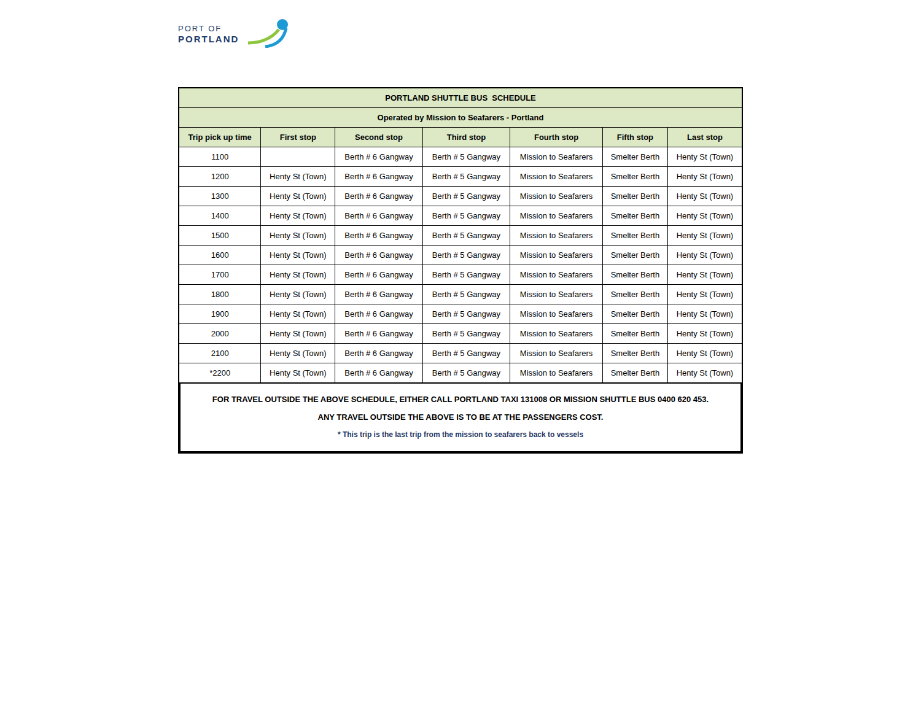PORT OF
PORTLAND
| PORTLAND SHUTTLE BUS SCHEDULE |
| Operated by Mission to Seafarers - Portland |
| Trip pick up time | First stop | Second stop | Third stop | Fourth stop | Fifth stop | Last stop |
| 1100 | | Berth # 6 Gangway | Berth # 5 Gangway | Mission to Seafarers | Smelter Berth | Henty St (Town) |
| 1200 | Henty St (Town) | Berth # 6 Gangway | Berth # 5 Gangway | Mission to Seafarers | Smelter Berth | Henty St (Town) |
| 1300 | Henty St (Town) | Berth # 6 Gangway | Berth # 5 Gangway | Mission to Seafarers | Smelter Berth | Henty St (Town) |
| 1400 | Henty St (Town) | Berth # 6 Gangway | Berth # 5 Gangway | Mission to Seafarers | Smelter Berth | Henty St (Town) |
| 1500 | Henty St (Town) | Berth # 6 Gangway | Berth # 5 Gangway | Mission to Seafarers | Smelter Berth | Henty St (Town) |
| 1600 | Henty St (Town) | Berth # 6 Gangway | Berth # 5 Gangway | Mission to Seafarers | Smelter Berth | Henty St (Town) |
| 1700 | Henty St (Town) | Berth # 6 Gangway | Berth # 5 Gangway | Mission to Seafarers | Smelter Berth | Henty St (Town) |
| 1800 | Henty St (Town) | Berth # 6 Gangway | Berth # 5 Gangway | Mission to Seafarers | Smelter Berth | Henty St (Town) |
| 1900 | Henty St (Town) | Berth # 6 Gangway | Berth # 5 Gangway | Mission to Seafarers | Smelter Berth | Henty St (Town) |
| 2000 | Henty St (Town) | Berth # 6 Gangway | Berth # 5 Gangway | Mission to Seafarers | Smelter Berth | Henty St (Town) |
| 2100 | Henty St (Town) | Berth # 6 Gangway | Berth # 5 Gangway | Mission to Seafarers | Smelter Berth | Henty St (Town) |
| *2200 | Henty St (Town) | Berth # 6 Gangway | Berth # 5 Gangway | Mission to Seafarers | Smelter Berth | Henty St (Town) |
| FOR TRAVEL OUTSIDE THE ABOVE SCHEDULE, EITHER CALL PORTLAND TAXI 131008 OR MISSION SHUTTLE BUS 0400 620 453. ANY TRAVEL OUTSIDE THE ABOVE IS TO BE AT THE PASSENGERS COST. * This trip is the last trip from the mission to seafarers back to vessels |